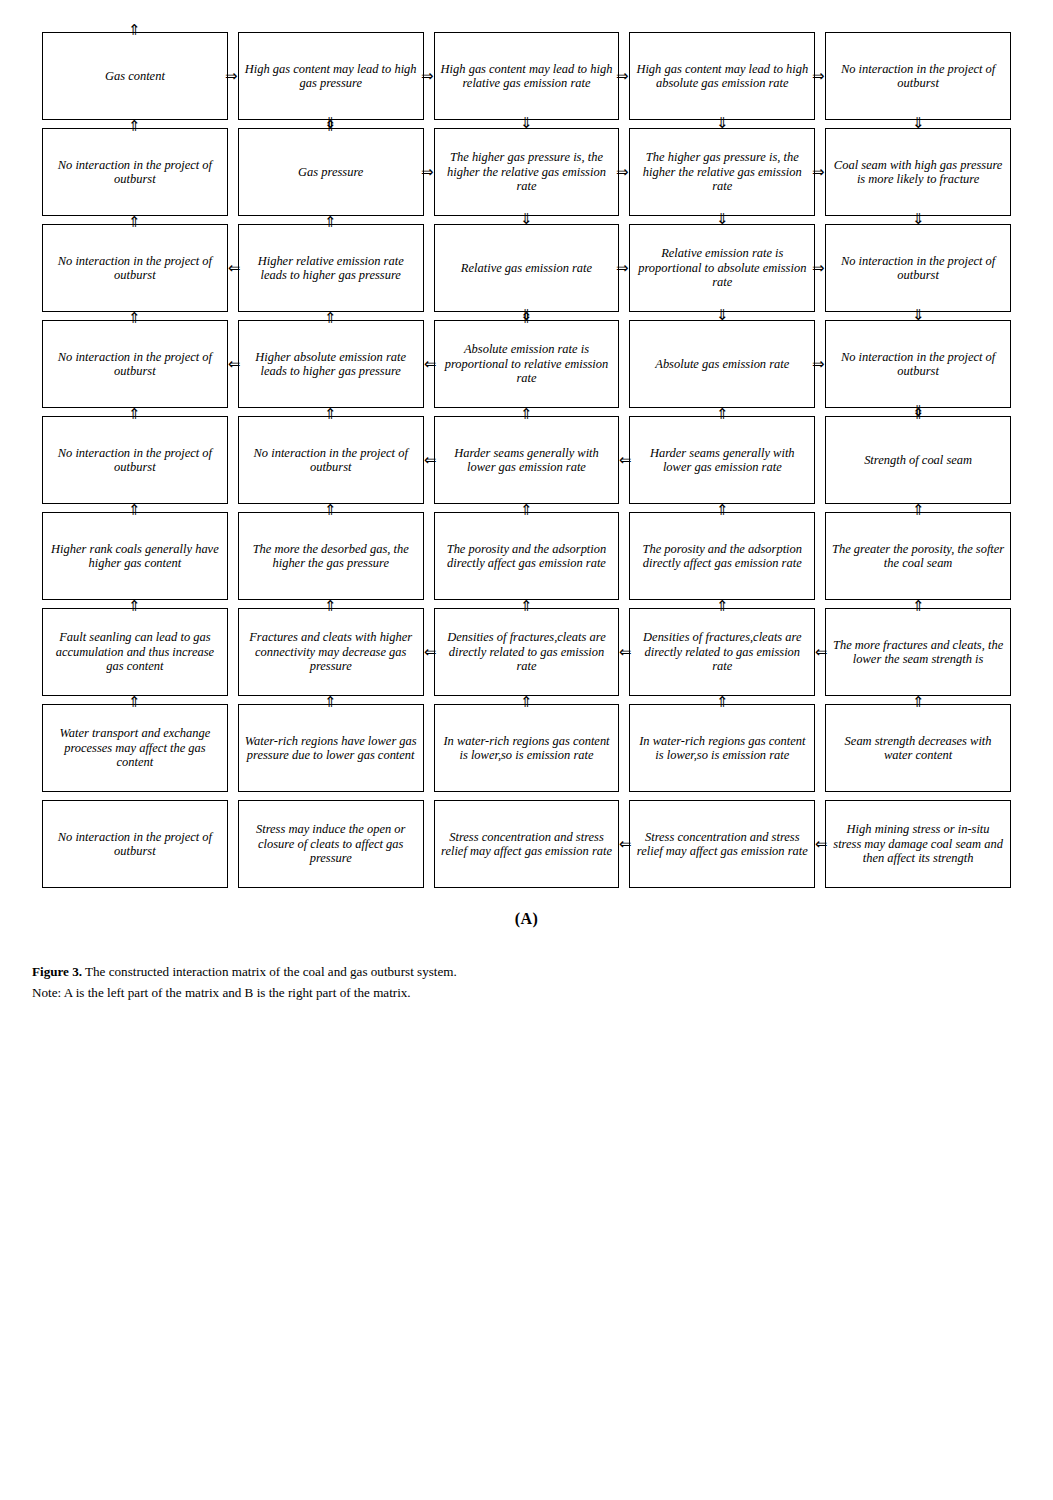| Gas content ⇒ ⇑ | High gas content may lead to high gas pressure ⇒ ⇓ | High gas content may lead to high relative gas emission rate ⇒ ⇓ | High gas content may lead to high absolute gas emission rate ⇒ ⇓ | No interaction in the project of outburst ⇓ |
| No interaction in the project of outburst ⇑ | Gas pressure ⇒ ⇑ | The higher gas pressure is, the higher the relative gas emission rate ⇒ ⇓ | The higher gas pressure is, the higher the relative gas emission rate ⇒ ⇓ | Coal seam with high gas pressure is more likely to fracture ⇓ |
| No interaction in the project of outburst ⇑ | Higher relative emission rate leads to higher gas pressure ⇐ ⇑ | Relative gas emission rate ⇒ ⇓ | Relative emission rate is proportional to absolute emission rate ⇒ ⇓ | No interaction in the project of outburst ⇓ |
| No interaction in the project of outburst ⇑ | Higher absolute emission rate leads to higher gas pressure ⇐ ⇑ | Absolute emission rate is proportional to relative emission rate ⇐ ⇑ | Absolute gas emission rate ⇒ | No interaction in the project of outburst ⇓ |
| No interaction in the project of outburst ⇑ | No interaction in the project of outburst ⇑ | Harder seams generally with lower gas emission rate ⇐ ⇑ | Harder seams generally with lower gas emission rate ⇐ ⇑ | Strength of coal seam ⇑ |
| Higher rank coals generally have higher gas content ⇑ | The more the desorbed gas, the higher the gas pressure ⇑ | The porosity and the adsorption directly affect gas emission rate ⇑ | The porosity and the adsorption directly affect gas emission rate ⇑ | The greater the porosity, the softer the coal seam ⇑ |
| Fault seanling can lead to gas accumulation and thus increase gas content ⇑ | Fractures and cleats with higher connectivity may decrease gas pressure ⇑ | Densities of fractures,cleats are directly related to gas emission rate ⇐ ⇑ | Densities of fractures,cleats are directly related to gas emission rate ⇐ ⇑ | The more fractures and cleats, the lower the seam strength is ⇐ ⇑ |
| Water transport and exchange processes may affect the gas content ⇑ | Water-rich regions have lower gas pressure due to lower gas content ⇑ | In water-rich regions gas content is lower,so is emission rate ⇑ | In water-rich regions gas content is lower,so is emission rate ⇑ | Seam strength decreases with water content ⇑ |
| No interaction in the project of outburst | Stress may induce the open or closure of cleats to affect gas pressure | Stress concentration and stress relief may affect gas emission rate | Stress concentration and stress relief may affect gas emission rate ⇐ | High mining stress or in-situ stress may damage coal seam and then affect its strength ⇐ |
(A)
Figure 3. The constructed interaction matrix of the coal and gas outburst system. Note: A is the left part of the matrix and B is the right part of the matrix.